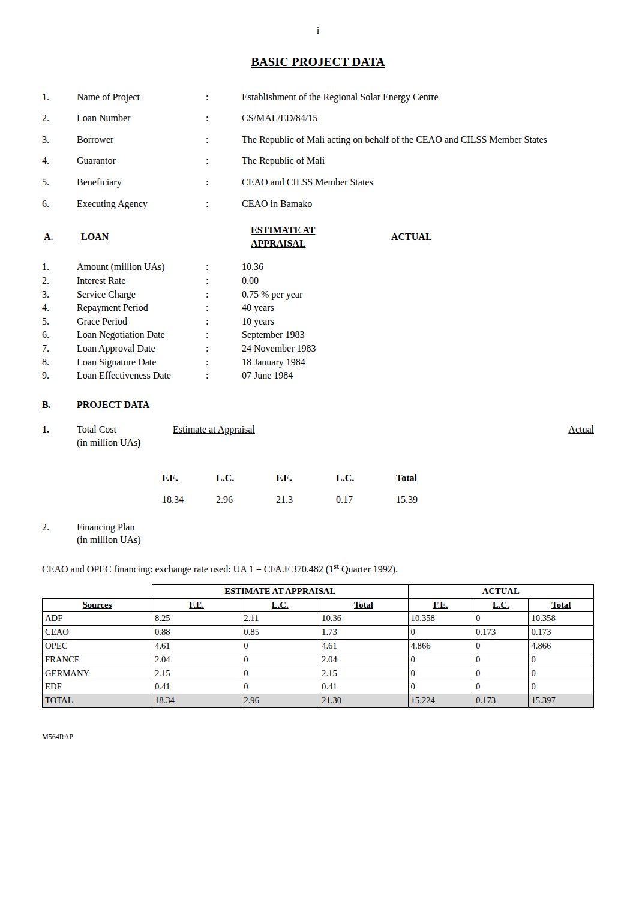i
BASIC PROJECT DATA
| 1. | Name of Project | : | Establishment of the Regional Solar Energy Centre |
| 2. | Loan Number | : | CS/MAL/ED/84/15 |
| 3. | Borrower | : | The Republic of Mali acting on behalf of the CEAO and CILSS Member States |
| 4. | Guarantor | : | The Republic of Mali |
| 5. | Beneficiary | : | CEAO and CILSS Member States |
| 6. | Executing Agency | : | CEAO in Bamako |
| A. | LOAN | | ESTIMATE AT APPRAISAL | ACTUAL |
| 1. | Amount (million UAs) | : | 10.36 |
| 2. | Interest Rate | : | 0.00 |
| 3. | Service Charge | : | 0.75 % per year |
| 4. | Repayment Period | : | 40 years |
| 5. | Grace Period | : | 10 years |
| 6. | Loan Negotiation Date | : | September 1983 |
| 7. | Loan Approval Date | : | 24 November 1983 |
| 8. | Loan Signature Date | : | 18 January 1984 |
| 9. | Loan Effectiveness Date | : | 07 June 1984 |
| B. | PROJECT DATA |
| 1. | Total Cost (in million UAs ) | Estimate at Appraisal | Actual |
| | F.E. | L.C. | F.E. | L.C. | Total |
| | 18.34 | 2.96 | 21.3 | 0.17 | 15.39 |
| 2. | Financing Plan (in million UAs) |
CEAO and OPEC financing: exchange rate used: UA 1 = CFA.F 370.482 (1st Quarter 1992).
| | ESTIMATE AT APPRAISAL | ACTUAL |
| Sources | F.E. | L.C. | Total | F.E. | L.C. | Total |
| ADF | 8.25 | 2.11 | 10.36 | 10.358 | 0 | 10.358 |
| CEAO | 0.88 | 0.85 | 1.73 | 0 | 0.173 | 0.173 |
| OPEC | 4.61 | 0 | 4.61 | 4.866 | 0 | 4.866 |
| FRANCE | 2.04 | 0 | 2.04 | 0 | 0 | 0 |
| GERMANY | 2.15 | 0 | 2.15 | 0 | 0 | 0 |
| EDF | 0.41 | 0 | 0.41 | 0 | 0 | 0 |
| TOTAL | 18.34 | 2.96 | 21.30 | 15.224 | 0.173 | 15.397 |
M564RAP